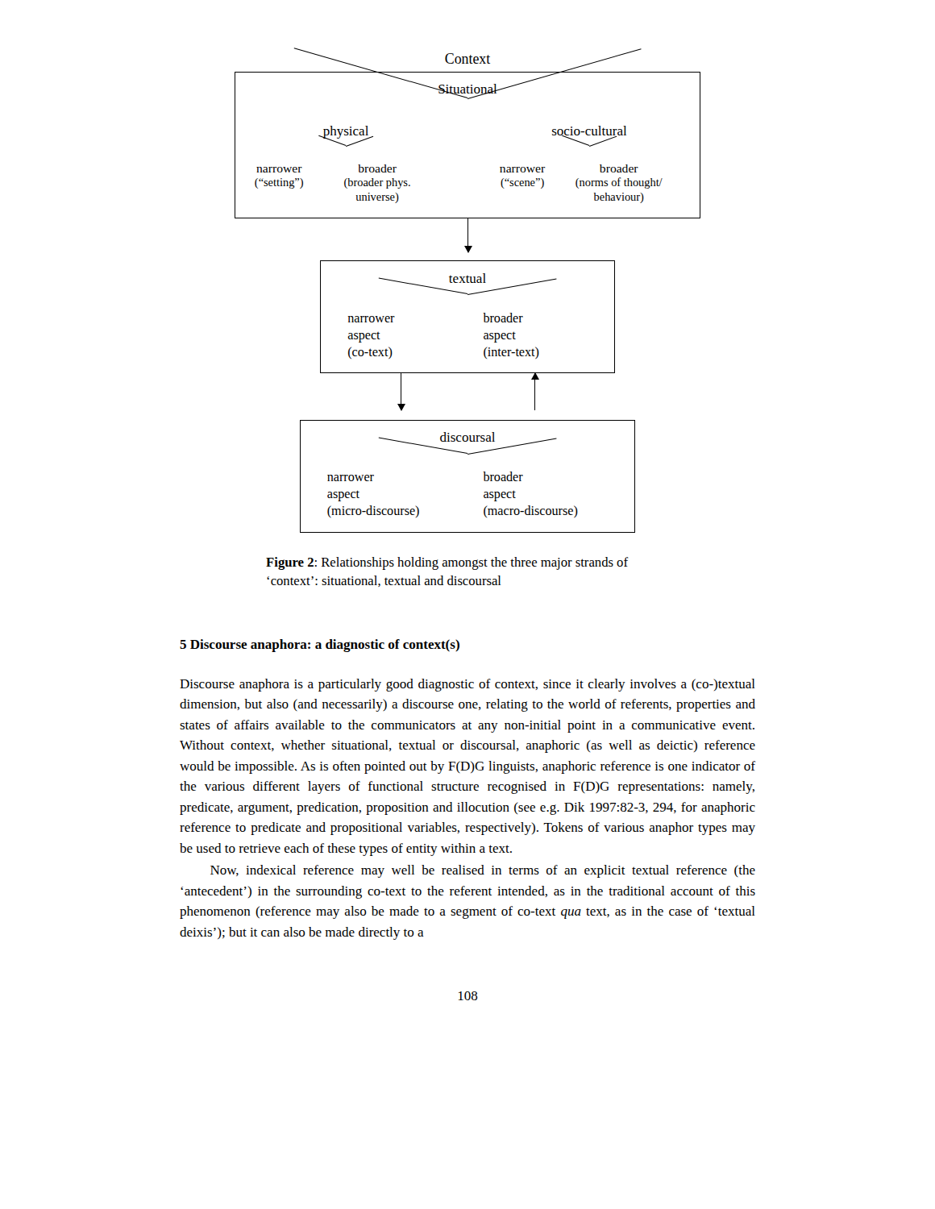Context
Situational
physical
narrower(“setting”)
broader(broader phys.
universe)
socio-cultural
narrower(“scene”)
broader(norms of thought/
behaviour)
textual
narrower
aspect
(co-text)
broader
aspect
(inter-text)
discoursal
narrower
aspect
(micro-discourse)
broader
aspect
(macro-discourse)
Figure 2: Relationships holding amongst the three major strands of ‘context’: situational, textual and discoursal
5 Discourse anaphora: a diagnostic of context(s)
Discourse anaphora is a particularly good diagnostic of context, since it clearly involves a (co-)textual dimension, but also (and necessarily) a discourse one, relating to the world of referents, properties and states of affairs available to the communicators at any non-initial point in a communicative event. Without context, whether situational, textual or discoursal, anaphoric (as well as deictic) reference would be impossible. As is often pointed out by F(D)G linguists, anaphoric reference is one indicator of the various different layers of functional structure recognised in F(D)G representations: namely, predicate, argument, predication, proposition and illocution (see e.g. Dik 1997:82-3, 294, for anaphoric reference to predicate and propositional variables, respectively). Tokens of various anaphor types may be used to retrieve each of these types of entity within a text.
Now, indexical reference may well be realised in terms of an explicit textual reference (the ‘antecedent’) in the surrounding co-text to the referent intended, as in the traditional account of this phenomenon (reference may also be made to a segment of co-text qua text, as in the case of ‘textual deixis’); but it can also be made directly to a
108